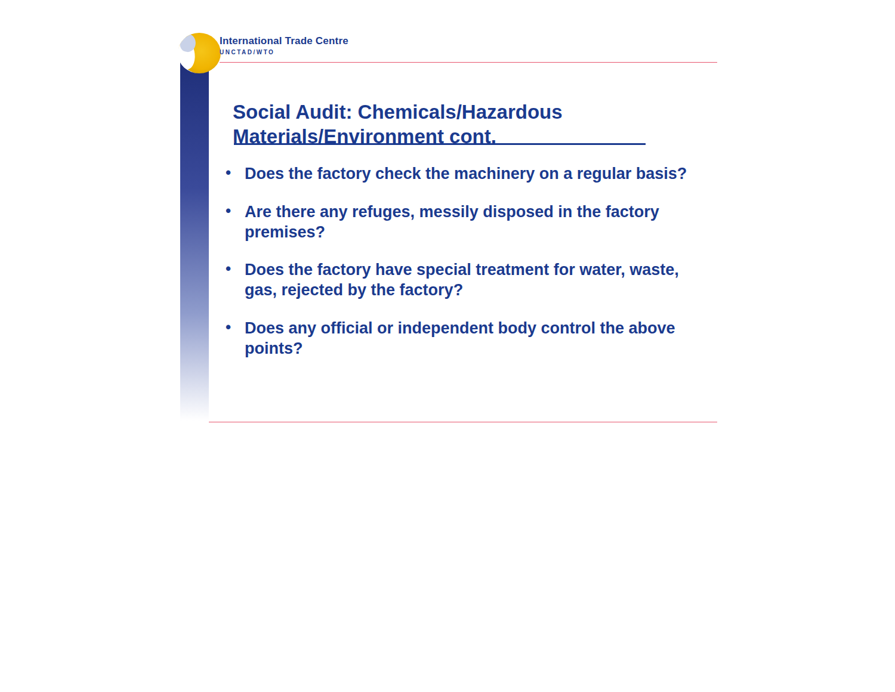International Trade Centre
UNCTAD/WTO
Social Audit: Chemicals/Hazardous Materials/Environment cont.
Does the factory check the machinery on a regular basis?
Are there any refuges, messily disposed in the factory premises?
Does the factory have special treatment for water, waste, gas, rejected by the factory?
Does any official or independent body control the above points?